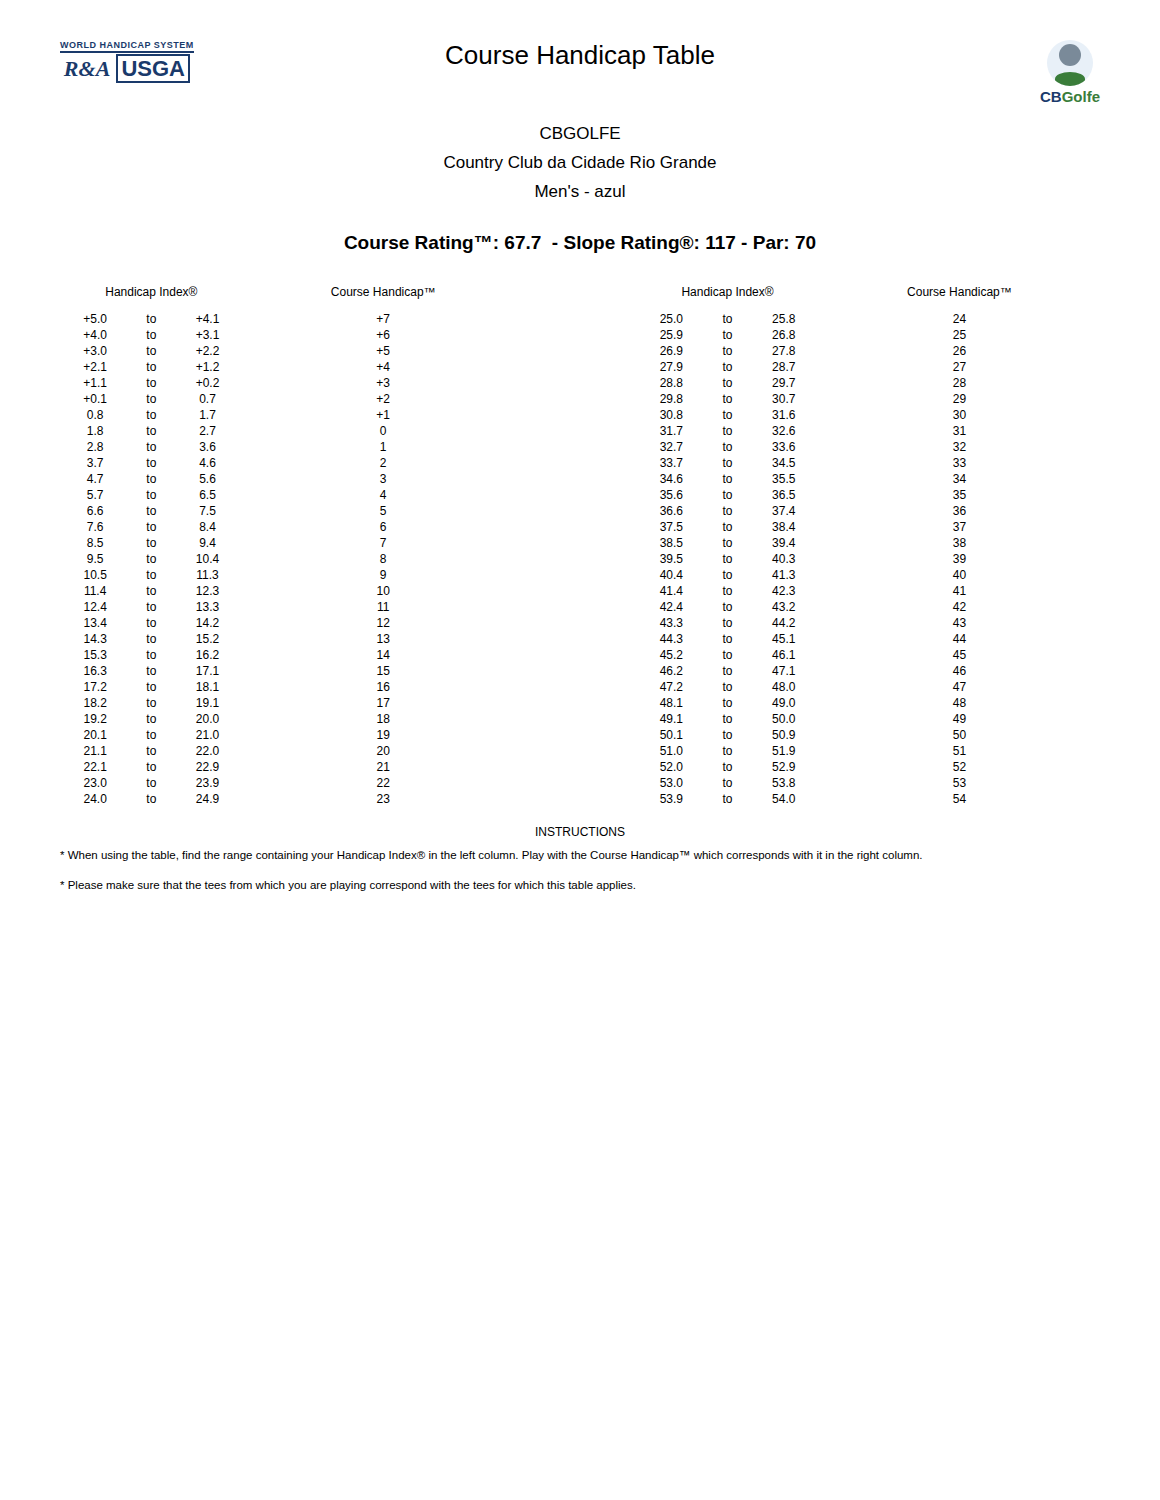WORLD HANDICAP SYSTEM
R&A USGA
Course Handicap Table
CB Golfe
CBGOLFE
Country Club da Cidade Rio Grande
Men's - azul
Course Rating™: 67.7 - Slope Rating®: 117 - Par: 70
| Handicap Index® | Course Handicap™ | | Handicap Index® | Course Handicap™ |
| --- | --- | --- | --- | --- |
| +5.0 | to | +4.1 | +7 | | 25.0 | to | 25.8 | 24 |
| +4.0 | to | +3.1 | +6 | | 25.9 | to | 26.8 | 25 |
| +3.0 | to | +2.2 | +5 | | 26.9 | to | 27.8 | 26 |
| +2.1 | to | +1.2 | +4 | | 27.9 | to | 28.7 | 27 |
| +1.1 | to | +0.2 | +3 | | 28.8 | to | 29.7 | 28 |
| +0.1 | to | 0.7 | +2 | | 29.8 | to | 30.7 | 29 |
| 0.8 | to | 1.7 | +1 | | 30.8 | to | 31.6 | 30 |
| 1.8 | to | 2.7 | 0 | | 31.7 | to | 32.6 | 31 |
| 2.8 | to | 3.6 | 1 | | 32.7 | to | 33.6 | 32 |
| 3.7 | to | 4.6 | 2 | | 33.7 | to | 34.5 | 33 |
| 4.7 | to | 5.6 | 3 | | 34.6 | to | 35.5 | 34 |
| 5.7 | to | 6.5 | 4 | | 35.6 | to | 36.5 | 35 |
| 6.6 | to | 7.5 | 5 | | 36.6 | to | 37.4 | 36 |
| 7.6 | to | 8.4 | 6 | | 37.5 | to | 38.4 | 37 |
| 8.5 | to | 9.4 | 7 | | 38.5 | to | 39.4 | 38 |
| 9.5 | to | 10.4 | 8 | | 39.5 | to | 40.3 | 39 |
| 10.5 | to | 11.3 | 9 | | 40.4 | to | 41.3 | 40 |
| 11.4 | to | 12.3 | 10 | | 41.4 | to | 42.3 | 41 |
| 12.4 | to | 13.3 | 11 | | 42.4 | to | 43.2 | 42 |
| 13.4 | to | 14.2 | 12 | | 43.3 | to | 44.2 | 43 |
| 14.3 | to | 15.2 | 13 | | 44.3 | to | 45.1 | 44 |
| 15.3 | to | 16.2 | 14 | | 45.2 | to | 46.1 | 45 |
| 16.3 | to | 17.1 | 15 | | 46.2 | to | 47.1 | 46 |
| 17.2 | to | 18.1 | 16 | | 47.2 | to | 48.0 | 47 |
| 18.2 | to | 19.1 | 17 | | 48.1 | to | 49.0 | 48 |
| 19.2 | to | 20.0 | 18 | | 49.1 | to | 50.0 | 49 |
| 20.1 | to | 21.0 | 19 | | 50.1 | to | 50.9 | 50 |
| 21.1 | to | 22.0 | 20 | | 51.0 | to | 51.9 | 51 |
| 22.1 | to | 22.9 | 21 | | 52.0 | to | 52.9 | 52 |
| 23.0 | to | 23.9 | 22 | | 53.0 | to | 53.8 | 53 |
| 24.0 | to | 24.9 | 23 | | 53.9 | to | 54.0 | 54 |
INSTRUCTIONS
* When using the table, find the range containing your Handicap Index® in the left column. Play with the Course Handicap™ which corresponds with it in the right column.
* Please make sure that the tees from which you are playing correspond with the tees for which this table applies.